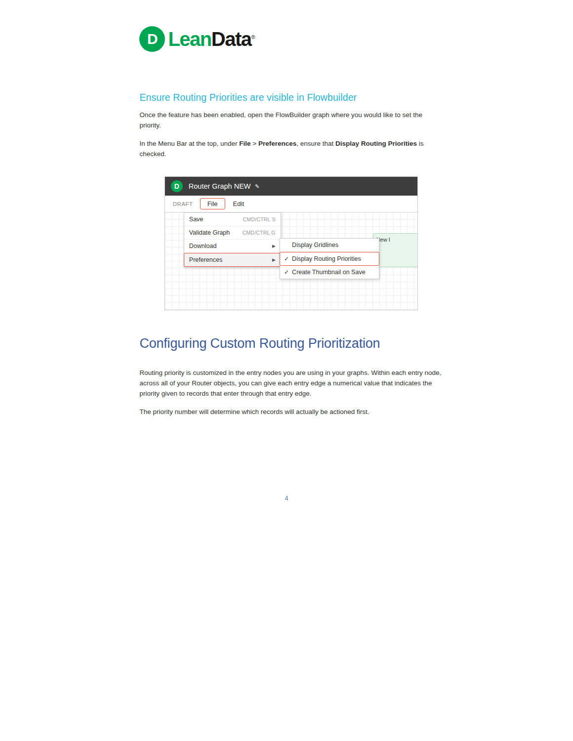D
Lean Data®
Ensure Routing Priorities are visible in Flowbuilder
Once the feature has been enabled, open the FlowBuilder graph where you would like to set the priority.
In the Menu Bar at the top, under File > Preferences, ensure that Display Routing Priorities is checked.
D
Router Graph NEW
✎
DRAFT
File
Edit
New I
Save CMD/CTRL S
Validate Graph CMD/CTRL G
Download▶
Preferences▶
Display Gridlines
✓Display Routing Priorities
✓Create Thumbnail on Save
Configuring Custom Routing Prioritization
Routing priority is customized in the entry nodes you are using in your graphs. Within each entry node, across all of your Router objects, you can give each entry edge a numerical value that indicates the priority given to records that enter through that entry edge.
The priority number will determine which records will actually be actioned first.
4